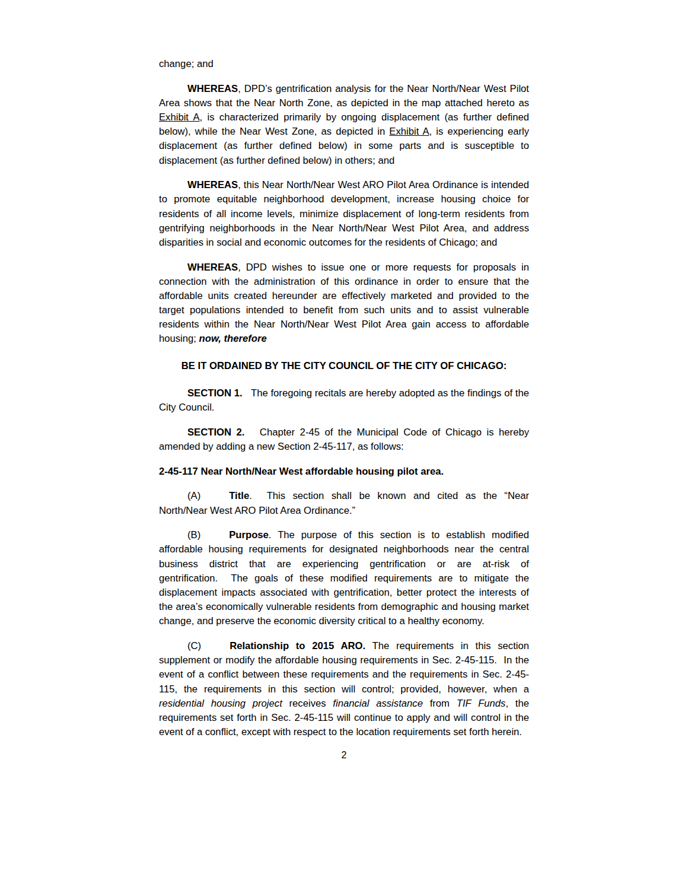change; and
WHEREAS, DPD’s gentrification analysis for the Near North/Near West Pilot Area shows that the Near North Zone, as depicted in the map attached hereto as Exhibit A, is characterized primarily by ongoing displacement (as further defined below), while the Near West Zone, as depicted in Exhibit A, is experiencing early displacement (as further defined below) in some parts and is susceptible to displacement (as further defined below) in others; and
WHEREAS, this Near North/Near West ARO Pilot Area Ordinance is intended to promote equitable neighborhood development, increase housing choice for residents of all income levels, minimize displacement of long-term residents from gentrifying neighborhoods in the Near North/Near West Pilot Area, and address disparities in social and economic outcomes for the residents of Chicago; and
WHEREAS, DPD wishes to issue one or more requests for proposals in connection with the administration of this ordinance in order to ensure that the affordable units created hereunder are effectively marketed and provided to the target populations intended to benefit from such units and to assist vulnerable residents within the Near North/Near West Pilot Area gain access to affordable housing; now, therefore
BE IT ORDAINED BY THE CITY COUNCIL OF THE CITY OF CHICAGO:
SECTION 1. The foregoing recitals are hereby adopted as the findings of the City Council.
SECTION 2. Chapter 2-45 of the Municipal Code of Chicago is hereby amended by adding a new Section 2-45-117, as follows:
2-45-117 Near North/Near West affordable housing pilot area.
(A) Title. This section shall be known and cited as the “Near North/Near West ARO Pilot Area Ordinance.”
(B) Purpose. The purpose of this section is to establish modified affordable housing requirements for designated neighborhoods near the central business district that are experiencing gentrification or are at-risk of gentrification. The goals of these modified requirements are to mitigate the displacement impacts associated with gentrification, better protect the interests of the area’s economically vulnerable residents from demographic and housing market change, and preserve the economic diversity critical to a healthy economy.
(C) Relationship to 2015 ARO. The requirements in this section supplement or modify the affordable housing requirements in Sec. 2-45-115. In the event of a conflict between these requirements and the requirements in Sec. 2-45-115, the requirements in this section will control; provided, however, when a residential housing project receives financial assistance from TIF Funds, the requirements set forth in Sec. 2-45-115 will continue to apply and will control in the event of a conflict, except with respect to the location requirements set forth herein.
2